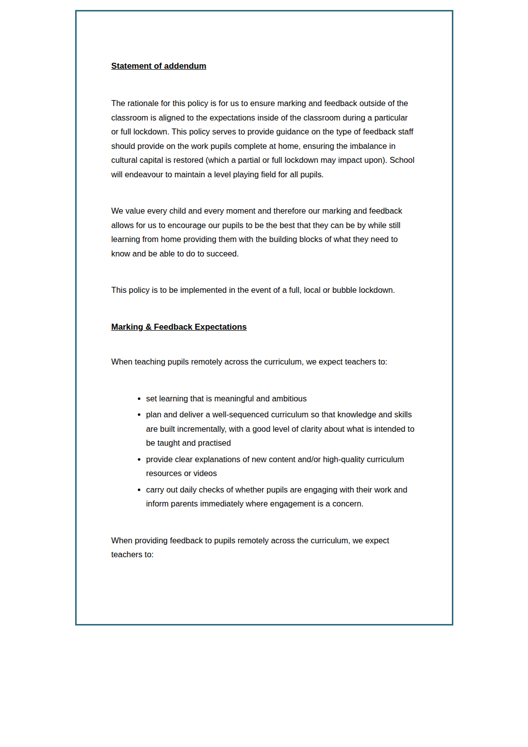Statement of addendum
The rationale for this policy is for us to ensure marking and feedback outside of the classroom is aligned to the expectations inside of the classroom during a particular or full lockdown. This policy serves to provide guidance on the type of feedback staff should provide on the work pupils complete at home, ensuring the imbalance in cultural capital is restored (which a partial or full lockdown may impact upon). School will endeavour to maintain a level playing field for all pupils.
We value every child and every moment and therefore our marking and feedback allows for us to encourage our pupils to be the best that they can be by while still learning from home providing them with the building blocks of what they need to know and be able to do to succeed.
This policy is to be implemented in the event of a full, local or bubble lockdown.
Marking & Feedback Expectations
When teaching pupils remotely across the curriculum, we expect teachers to:
set learning that is meaningful and ambitious
plan and deliver a well-sequenced curriculum so that knowledge and skills are built incrementally, with a good level of clarity about what is intended to be taught and practised
provide clear explanations of new content and/or high-quality curriculum resources or videos
carry out daily checks of whether pupils are engaging with their work and inform parents immediately where engagement is a concern.
When providing feedback to pupils remotely across the curriculum, we expect teachers to: